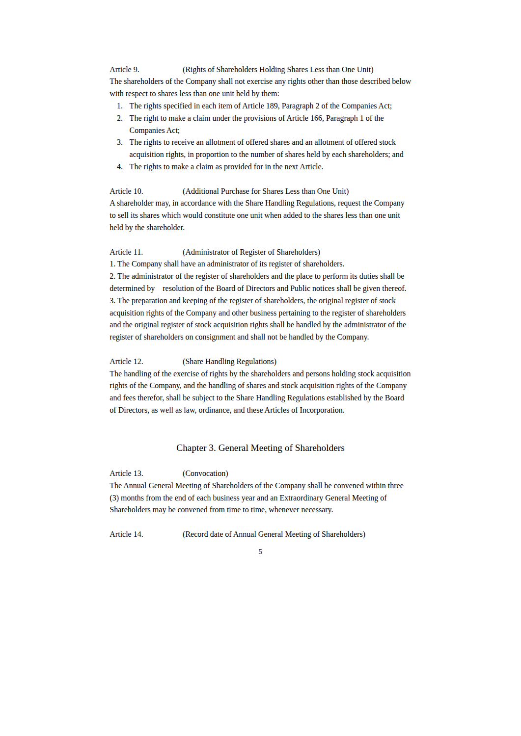Article 9.(Rights of Shareholders Holding Shares Less than One Unit)
The shareholders of the Company shall not exercise any rights other than those described below with respect to shares less than one unit held by them:
The rights specified in each item of Article 189, Paragraph 2 of the Companies Act;
The right to make a claim under the provisions of Article 166, Paragraph 1 of the Companies Act;
The rights to receive an allotment of offered shares and an allotment of offered stock acquisition rights, in proportion to the number of shares held by each shareholders; and
The rights to make a claim as provided for in the next Article.
Article 10.(Additional Purchase for Shares Less than One Unit)
A shareholder may, in accordance with the Share Handling Regulations, request the Company to sell its shares which would constitute one unit when added to the shares less than one unit held by the shareholder.
Article 11.(Administrator of Register of Shareholders)
1. The Company shall have an administrator of its register of shareholders.
2. The administrator of the register of shareholders and the place to perform its duties shall be determined by resolution of the Board of Directors and Public notices shall be given thereof.
3. The preparation and keeping of the register of shareholders, the original register of stock acquisition rights of the Company and other business pertaining to the register of shareholders and the original register of stock acquisition rights shall be handled by the administrator of the register of shareholders on consignment and shall not be handled by the Company.
Article 12.(Share Handling Regulations)
The handling of the exercise of rights by the shareholders and persons holding stock acquisition rights of the Company, and the handling of shares and stock acquisition rights of the Company and fees therefor, shall be subject to the Share Handling Regulations established by the Board of Directors, as well as law, ordinance, and these Articles of Incorporation.
Chapter 3. General Meeting of Shareholders
Article 13.(Convocation)
The Annual General Meeting of Shareholders of the Company shall be convened within three (3) months from the end of each business year and an Extraordinary General Meeting of Shareholders may be convened from time to time, whenever necessary.
Article 14.(Record date of Annual General Meeting of Shareholders)
5